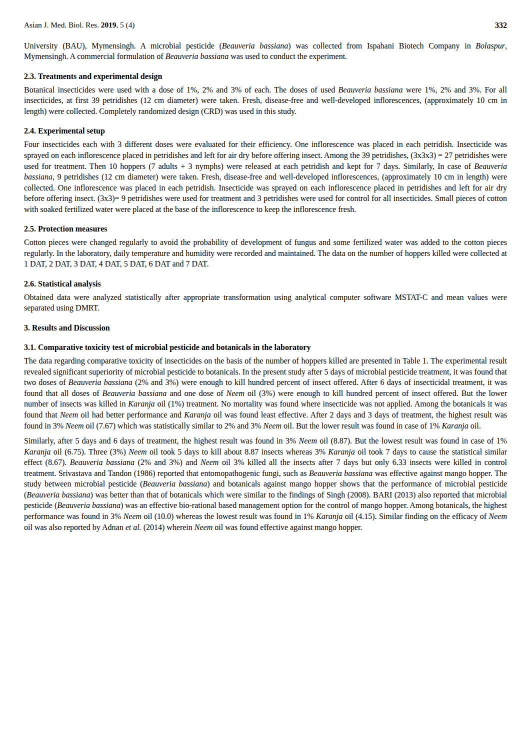Asian J. Med. Biol. Res. 2019, 5 (4)
332
University (BAU), Mymensingh. A microbial pesticide (Beauveria bassiana) was collected from Ispahani Biotech Company in Bolaspur, Mymensingh. A commercial formulation of Beauveria bassiana was used to conduct the experiment.
2.3. Treatments and experimental design
Botanical insecticides were used with a dose of 1%, 2% and 3% of each. The doses of used Beauveria bassiana were 1%, 2% and 3%. For all insecticides, at first 39 petridishes (12 cm diameter) were taken. Fresh, disease-free and well-developed inflorescences, (approximately 10 cm in length) were collected. Completely randomized design (CRD) was used in this study.
2.4. Experimental setup
Four insecticides each with 3 different doses were evaluated for their efficiency. One inflorescence was placed in each petridish. Insecticide was sprayed on each inflorescence placed in petridishes and left for air dry before offering insect. Among the 39 petridishes, (3x3x3) = 27 petridishes were used for treatment. Then 10 hoppers (7 adults + 3 nymphs) were released at each petridish and kept for 7 days. Similarly, In case of Beauveria bassiana, 9 petridishes (12 cm diameter) were taken. Fresh, disease-free and well-developed inflorescences, (approximately 10 cm in length) were collected. One inflorescence was placed in each petridish. Insecticide was sprayed on each inflorescence placed in petridishes and left for air dry before offering insect. (3x3)= 9 petridishes were used for treatment and 3 petridishes were used for control for all insecticides. Small pieces of cotton with soaked fertilized water were placed at the base of the inflorescence to keep the inflorescence fresh.
2.5. Protection measures
Cotton pieces were changed regularly to avoid the probability of development of fungus and some fertilized water was added to the cotton pieces regularly. In the laboratory, daily temperature and humidity were recorded and maintained. The data on the number of hoppers killed were collected at 1 DAT, 2 DAT, 3 DAT, 4 DAT, 5 DAT, 6 DAT and 7 DAT.
2.6. Statistical analysis
Obtained data were analyzed statistically after appropriate transformation using analytical computer software MSTAT-C and mean values were separated using DMRT.
3. Results and Discussion
3.1. Comparative toxicity test of microbial pesticide and botanicals in the laboratory
The data regarding comparative toxicity of insecticides on the basis of the number of hoppers killed are presented in Table 1. The experimental result revealed significant superiority of microbial pesticide to botanicals. In the present study after 5 days of microbial pesticide treatment, it was found that two doses of Beauveria bassiana (2% and 3%) were enough to kill hundred percent of insect offered. After 6 days of insecticidal treatment, it was found that all doses of Beauveria bassiana and one dose of Neem oil (3%) were enough to kill hundred percent of insect offered. But the lower number of insects was killed in Karanja oil (1%) treatment. No mortality was found where insecticide was not applied. Among the botanicals it was found that Neem oil had better performance and Karanja oil was found least effective. After 2 days and 3 days of treatment, the highest result was found in 3% Neem oil (7.67) which was statistically similar to 2% and 3% Neem oil. But the lower result was found in case of 1% Karanja oil.
Similarly, after 5 days and 6 days of treatment, the highest result was found in 3% Neem oil (8.87). But the lowest result was found in case of 1% Karanja oil (6.75). Three (3%) Neem oil took 5 days to kill about 8.87 insects whereas 3% Karanja oil took 7 days to cause the statistical similar effect (8.67). Beauveria bassiana (2% and 3%) and Neem oil 3% killed all the insects after 7 days but only 6.33 insects were killed in control treatment. Srivastava and Tandon (1986) reported that entomopathogenic fungi, such as Beauveria bassiana was effective against mango hopper. The study between microbial pesticide (Beauveria bassiana) and botanicals against mango hopper shows that the performance of microbial pesticide (Beauveria bassiana) was better than that of botanicals which were similar to the findings of Singh (2008). BARI (2013) also reported that microbial pesticide (Beauveria bassiana) was an effective bio-rational based management option for the control of mango hopper. Among botanicals, the highest performance was found in 3% Neem oil (10.0) whereas the lowest result was found in 1% Karanja oil (4.15). Similar finding on the efficacy of Neem oil was also reported by Adnan et al. (2014) wherein Neem oil was found effective against mango hopper.